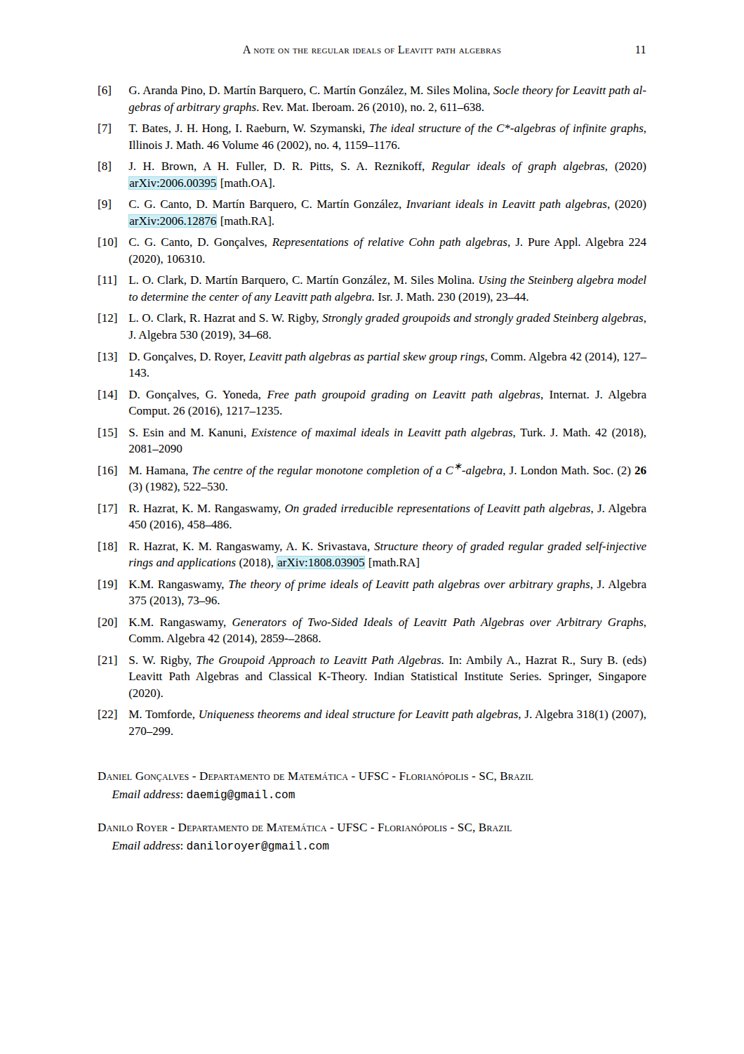A note on the regular ideals of Leavitt path algebras 11
[6] G. Aranda Pino, D. Martín Barquero, C. Martín González, M. Siles Molina, Socle theory for Leavitt path algebras of arbitrary graphs. Rev. Mat. Iberoam. 26 (2010), no. 2, 611–638.
[7] T. Bates, J. H. Hong, I. Raeburn, W. Szymanski, The ideal structure of the C*-algebras of infinite graphs, Illinois J. Math. 46 Volume 46 (2002), no. 4, 1159–1176.
[8] J. H. Brown, A H. Fuller, D. R. Pitts, S. A. Reznikoff, Regular ideals of graph algebras, (2020) arXiv:2006.00395 [math.OA].
[9] C. G. Canto, D. Martín Barquero, C. Martín González, Invariant ideals in Leavitt path algebras, (2020) arXiv:2006.12876 [math.RA].
[10] C. G. Canto, D. Gonçalves, Representations of relative Cohn path algebras, J. Pure Appl. Algebra 224 (2020), 106310.
[11] L. O. Clark, D. Martín Barquero, C. Martín González, M. Siles Molina. Using the Steinberg algebra model to determine the center of any Leavitt path algebra. Isr. J. Math. 230 (2019), 23–44.
[12] L. O. Clark, R. Hazrat and S. W. Rigby, Strongly graded groupoids and strongly graded Steinberg algebras, J. Algebra 530 (2019), 34–68.
[13] D. Gonçalves, D. Royer, Leavitt path algebras as partial skew group rings, Comm. Algebra 42 (2014), 127–143.
[14] D. Gonçalves, G. Yoneda, Free path groupoid grading on Leavitt path algebras, Internat. J. Algebra Comput. 26 (2016), 1217–1235.
[15] S. Esin and M. Kanuni, Existence of maximal ideals in Leavitt path algebras, Turk. J. Math. 42 (2018), 2081–2090
[16] M. Hamana, The centre of the regular monotone completion of a C∗-algebra, J. London Math. Soc. (2) 26 (3) (1982), 522–530.
[17] R. Hazrat, K. M. Rangaswamy, On graded irreducible representations of Leavitt path algebras, J. Algebra 450 (2016), 458–486.
[18] R. Hazrat, K. M. Rangaswamy, A. K. Srivastava, Structure theory of graded regular graded self-injective rings and applications (2018), arXiv:1808.03905 [math.RA]
[19] K.M. Rangaswamy, The theory of prime ideals of Leavitt path algebras over arbitrary graphs, J. Algebra 375 (2013), 73–96.
[20] K.M. Rangaswamy, Generators of Two-Sided Ideals of Leavitt Path Algebras over Arbitrary Graphs, Comm. Algebra 42 (2014), 2859-–2868.
[21] S. W. Rigby, The Groupoid Approach to Leavitt Path Algebras. In: Ambily A., Hazrat R., Sury B. (eds) Leavitt Path Algebras and Classical K-Theory. Indian Statistical Institute Series. Springer, Singapore (2020).
[22] M. Tomforde, Uniqueness theorems and ideal structure for Leavitt path algebras, J. Algebra 318(1) (2007), 270–299.
Daniel Gonçalves - Departamento de Matemática - UFSC - Florianópolis - SC, Brazil
Email address: daemig@gmail.com
Danilo Royer - Departamento de Matemática - UFSC - Florianópolis - SC, Brazil
Email address: daniloroyer@gmail.com